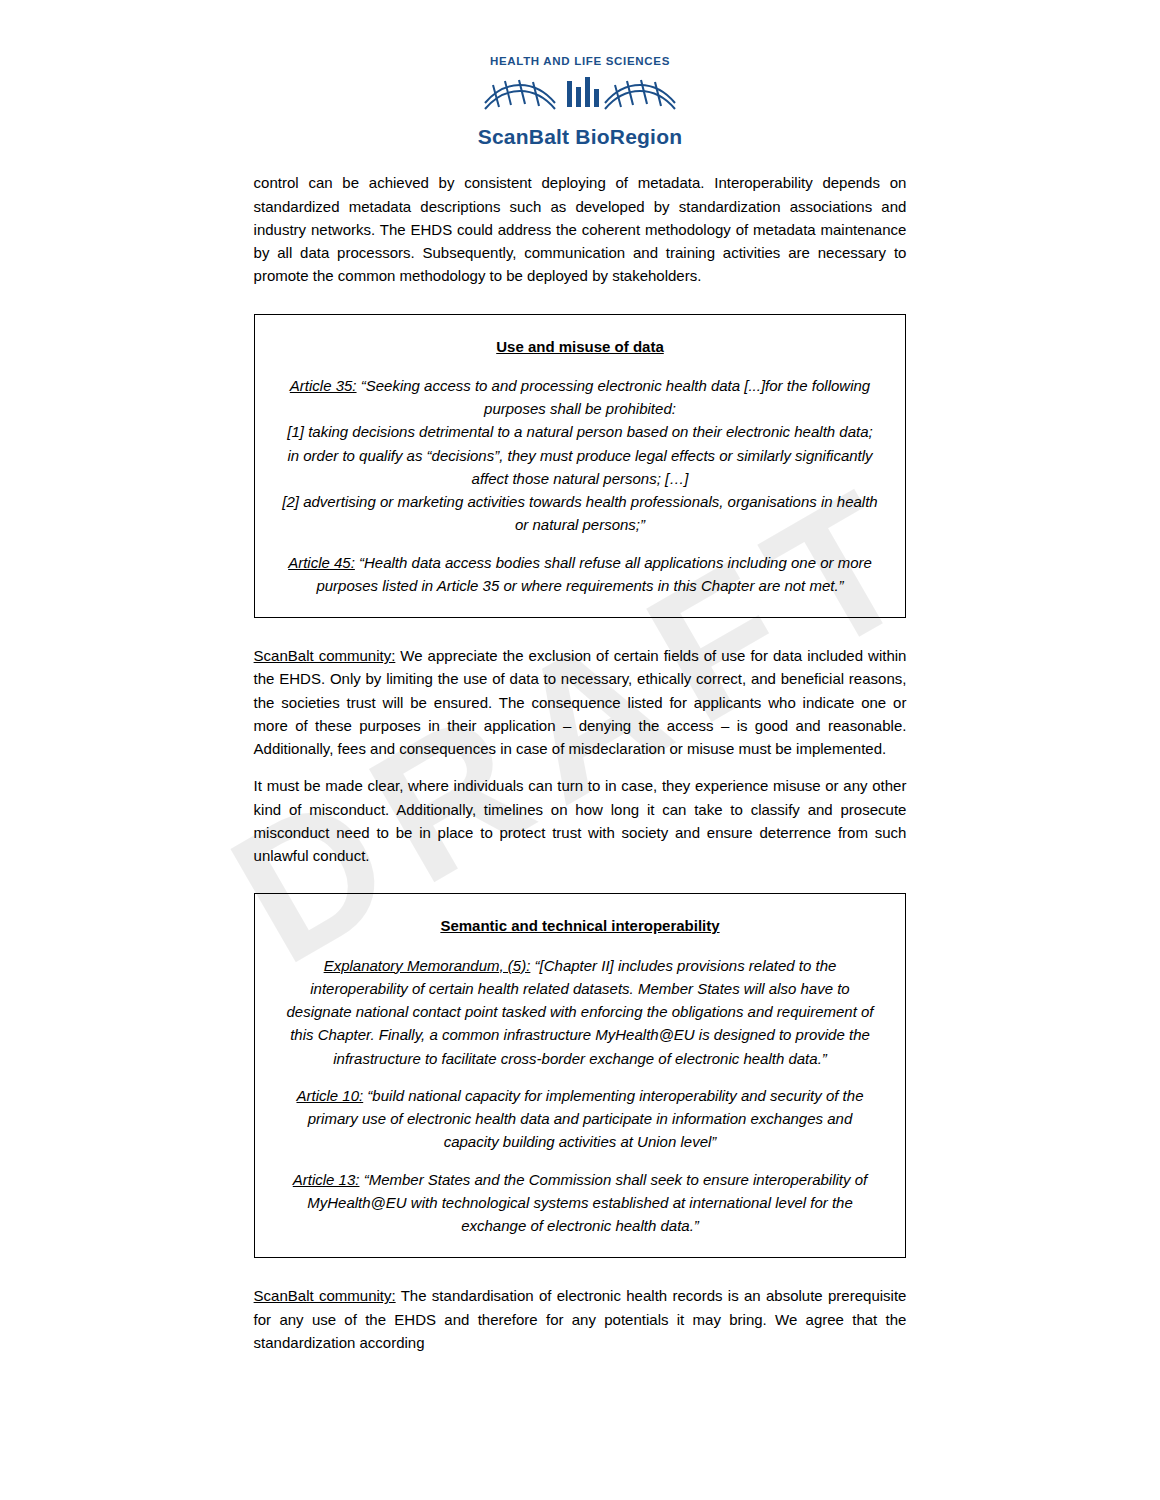DRAFT
HEALTH AND LIFE SCIENCES
ScanBalt BioRegion
control can be achieved by consistent deploying of metadata. Interoperability depends on standardized metadata descriptions such as developed by standardization associations and industry networks. The EHDS could address the coherent methodology of metadata maintenance by all data processors. Subsequently, communication and training activities are necessary to promote the common methodology to be deployed by stakeholders.
Use and misuse of data
Article 35: “Seeking access to and processing electronic health data [...]for the following purposes shall be prohibited:
[1] taking decisions detrimental to a natural person based on their electronic health data; in order to qualify as “decisions”, they must produce legal effects or similarly significantly affect those natural persons; […]
[2] advertising or marketing activities towards health professionals, organisations in health or natural persons;”
Article 45: “Health data access bodies shall refuse all applications including one or more purposes listed in Article 35 or where requirements in this Chapter are not met.”
ScanBalt community: We appreciate the exclusion of certain fields of use for data included within the EHDS. Only by limiting the use of data to necessary, ethically correct, and beneficial reasons, the societies trust will be ensured. The consequence listed for applicants who indicate one or more of these purposes in their application – denying the access – is good and reasonable. Additionally, fees and consequences in case of misdeclaration or misuse must be implemented.
It must be made clear, where individuals can turn to in case, they experience misuse or any other kind of misconduct. Additionally, timelines on how long it can take to classify and prosecute misconduct need to be in place to protect trust with society and ensure deterrence from such unlawful conduct.
Semantic and technical interoperability
Explanatory Memorandum, (5): “[Chapter II] includes provisions related to the interoperability of certain health related datasets. Member States will also have to designate national contact point tasked with enforcing the obligations and requirement of this Chapter. Finally, a common infrastructure MyHealth@EU is designed to provide the infrastructure to facilitate cross-border exchange of electronic health data.”
Article 10: “build national capacity for implementing interoperability and security of the primary use of electronic health data and participate in information exchanges and capacity building activities at Union level”
Article 13: “Member States and the Commission shall seek to ensure interoperability of MyHealth@EU with technological systems established at international level for the exchange of electronic health data.”
ScanBalt community: The standardisation of electronic health records is an absolute prerequisite for any use of the EHDS and therefore for any potentials it may bring. We agree that the standardization according